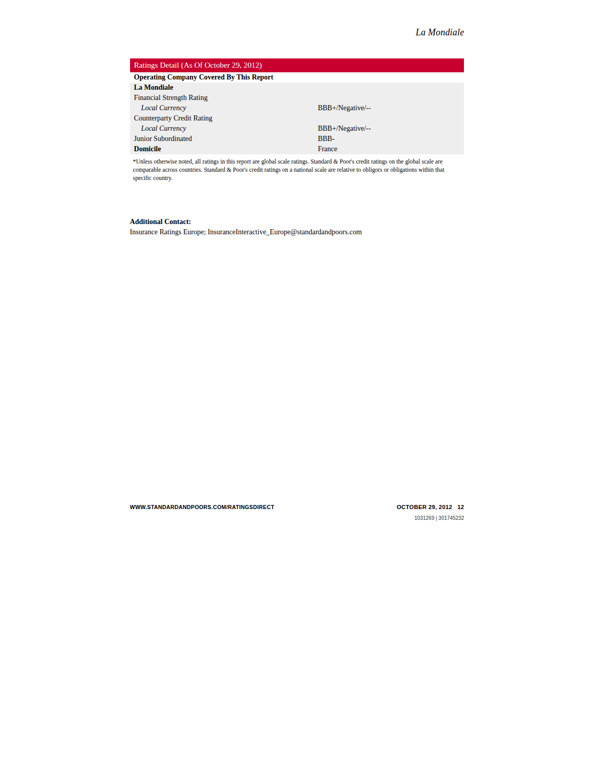La Mondiale
| Ratings Detail (As Of October 29, 2012) |
| --- |
| Operating Company Covered By This Report |
| La Mondiale |
| Financial Strength Rating | |
| Local Currency | BBB+/Negative/-- |
| Counterparty Credit Rating | |
| Local Currency | BBB+/Negative/-- |
| Junior Subordinated | BBB- |
| Domicile | France |
*Unless otherwise noted, all ratings in this report are global scale ratings. Standard & Poor's credit ratings on the global scale are comparable across countries. Standard & Poor's credit ratings on a national scale are relative to obligors or obligations within that specific country.
Additional Contact:
Insurance Ratings Europe; InsuranceInteractive_Europe@standardandpoors.com
WWW.STANDARDANDPOORS.COM/RATINGSDIRECT
OCTOBER 29, 201212
1031269 | 301745232